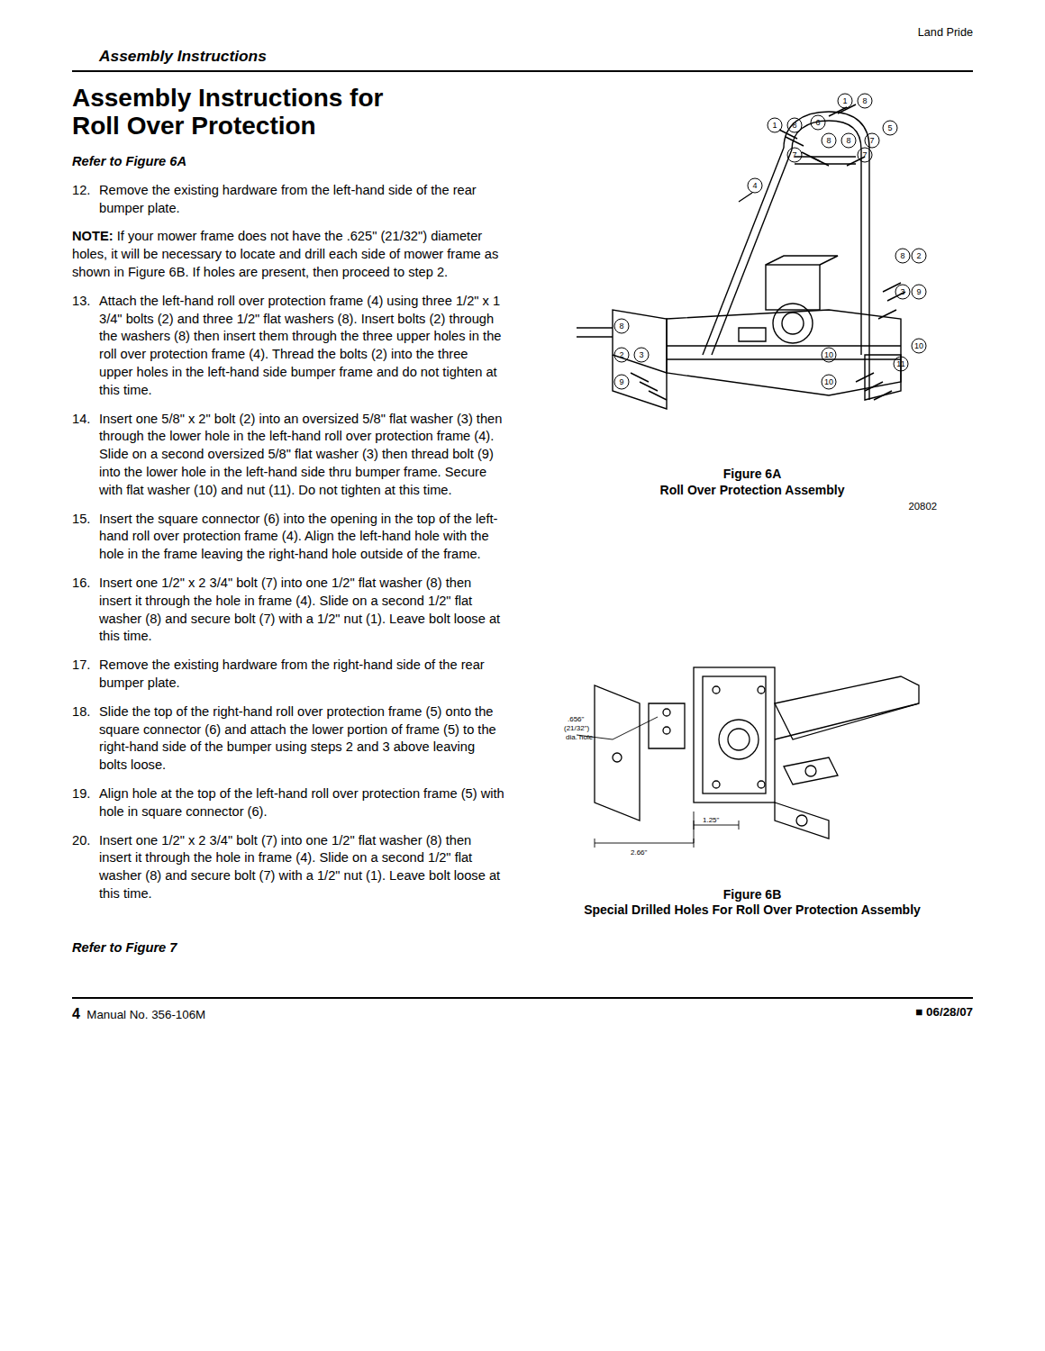Land Pride
Assembly Instructions
Assembly Instructions for
Roll Over Protection
Refer to Figure 6A
12. Remove the existing hardware from the left-hand side of the rear bumper plate.
NOTE: If your mower frame does not have the .625" (21/32") diameter holes, it will be necessary to locate and drill each side of mower frame as shown in Figure 6B. If holes are present, then proceed to step 2.
13. Attach the left-hand roll over protection frame (4) using three 1/2" x 1 3/4" bolts (2) and three 1/2" flat washers (8). Insert bolts (2) through the washers (8) then insert them through the three upper holes in the roll over protection frame (4). Thread the bolts (2) into the three upper holes in the left-hand side bumper frame and do not tighten at this time.
14. Insert one 5/8" x 2" bolt (2) into an oversized 5/8" flat washer (3) then through the lower hole in the left-hand roll over protection frame (4). Slide on a second oversized 5/8" flat washer (3) then thread bolt (9) into the lower hole in the left-hand side thru bumper frame. Secure with flat washer (10) and nut (11). Do not tighten at this time.
15. Insert the square connector (6) into the opening in the top of the left-hand roll over protection frame (4). Align the left-hand hole with the hole in the frame leaving the right-hand hole outside of the frame.
16. Insert one 1/2" x 2 3/4" bolt (7) into one 1/2" flat washer (8) then insert it through the hole in frame (4). Slide on a second 1/2" flat washer (8) and secure bolt (7) with a 1/2" nut (1). Leave bolt loose at this time.
17. Remove the existing hardware from the right-hand side of the rear bumper plate.
18. Slide the top of the right-hand roll over protection frame (5) onto the square connector (6) and attach the lower portion of frame (5) to the right-hand side of the bumper using steps 2 and 3 above leaving bolts loose.
19. Align hole at the top of the left-hand roll over protection frame (5) with hole in square connector (6).
20. Insert one 1/2" x 2 3/4" bolt (7) into one 1/2" flat washer (8) then insert it through the hole in frame (4). Slide on a second 1/2" flat washer (8) and secure bolt (7) with a 1/2" nut (1). Leave bolt loose at this time.
Refer to Figure 7
1 8 1 8 6 8 8 7 5 7 7 4 8 2 3 9 8 2 3 9 10 10 10 11
Figure 6A
Roll Over Protection Assembly
20802
.656" (21/32") dia. hole 1.25" 2.66"
Figure 6B
Special Drilled Holes For Roll Over Protection Assembly
4 Manual No. 356-106M
■ 06/28/07